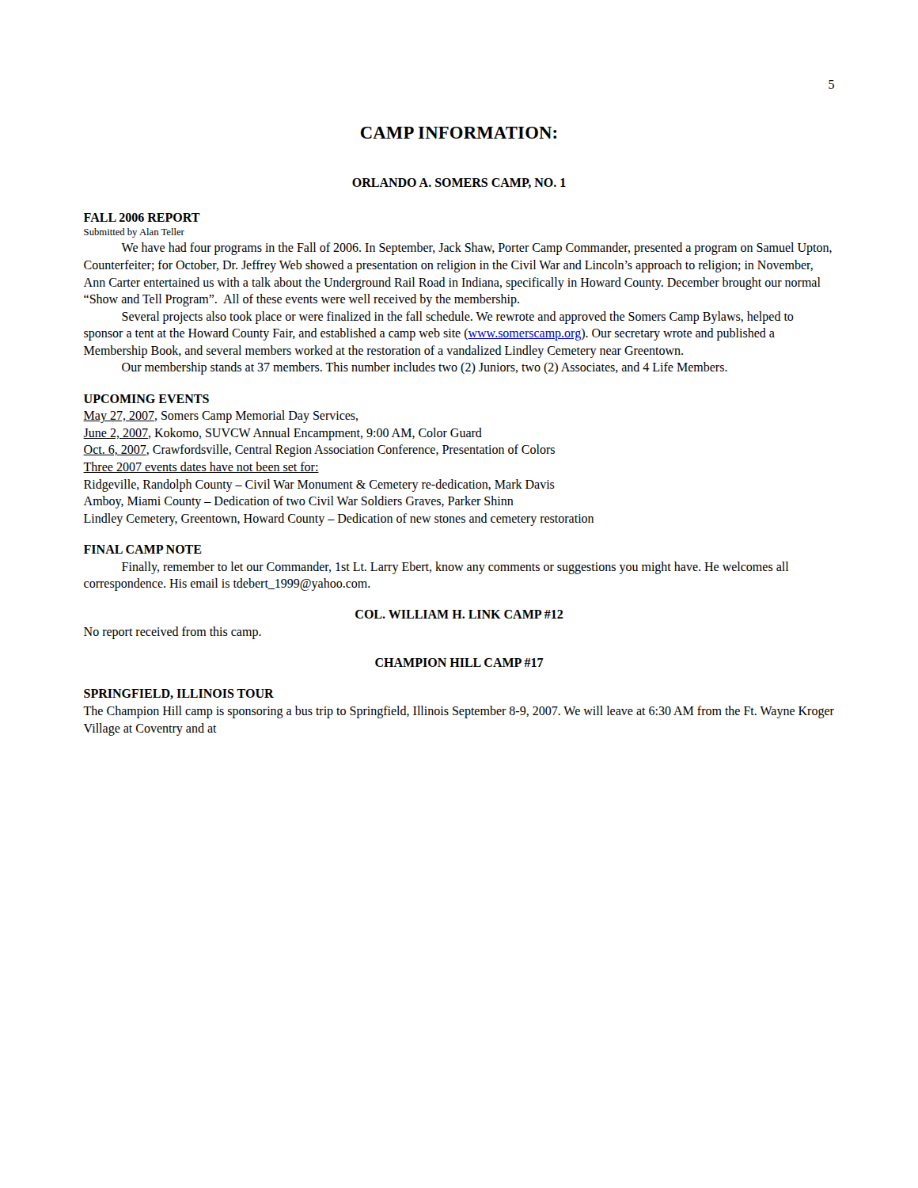5
CAMP INFORMATION:
ORLANDO A. SOMERS CAMP, NO. 1
FALL 2006 REPORT
Submitted by Alan Teller
We have had four programs in the Fall of 2006. In September, Jack Shaw, Porter Camp Commander, presented a program on Samuel Upton, Counterfeiter; for October, Dr. Jeffrey Web showed a presentation on religion in the Civil War and Lincoln’s approach to religion; in November, Ann Carter entertained us with a talk about the Underground Rail Road in Indiana, specifically in Howard County. December brought our normal “Show and Tell Program”. All of these events were well received by the membership.
Several projects also took place or were finalized in the fall schedule. We rewrote and approved the Somers Camp Bylaws, helped to sponsor a tent at the Howard County Fair, and established a camp web site (www.somerscamp.org). Our secretary wrote and published a Membership Book, and several members worked at the restoration of a vandalized Lindley Cemetery near Greentown.
Our membership stands at 37 members. This number includes two (2) Juniors, two (2) Associates, and 4 Life Members.
UPCOMING EVENTS
May 27, 2007, Somers Camp Memorial Day Services,
June 2, 2007, Kokomo, SUVCW Annual Encampment, 9:00 AM, Color Guard
Oct. 6, 2007, Crawfordsville, Central Region Association Conference, Presentation of Colors
Three 2007 events dates have not been set for:
Ridgeville, Randolph County – Civil War Monument & Cemetery re-dedication, Mark Davis
Amboy, Miami County – Dedication of two Civil War Soldiers Graves, Parker Shinn
Lindley Cemetery, Greentown, Howard County – Dedication of new stones and cemetery restoration
FINAL CAMP NOTE
Finally, remember to let our Commander, 1st Lt. Larry Ebert, know any comments or suggestions you might have. He welcomes all correspondence. His email is tdebert_1999@yahoo.com.
COL. WILLIAM H. LINK CAMP #12
No report received from this camp.
CHAMPION HILL CAMP #17
SPRINGFIELD, ILLINOIS TOUR
The Champion Hill camp is sponsoring a bus trip to Springfield, Illinois September 8-9, 2007. We will leave at 6:30 AM from the Ft. Wayne Kroger Village at Coventry and at